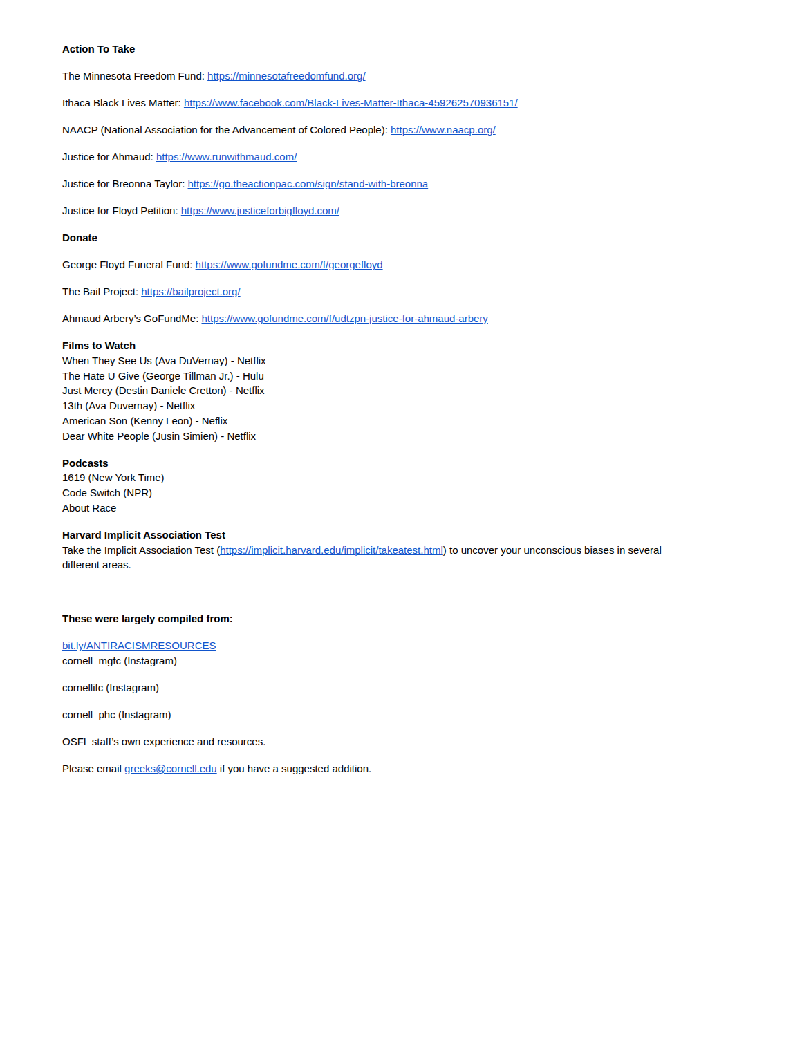Action To Take
The Minnesota Freedom Fund: https://minnesotafreedomfund.org/
Ithaca Black Lives Matter: https://www.facebook.com/Black-Lives-Matter-Ithaca-459262570936151/
NAACP (National Association for the Advancement of Colored People): https://www.naacp.org/
Justice for Ahmaud: https://www.runwithmaud.com/
Justice for Breonna Taylor: https://go.theactionpac.com/sign/stand-with-breonna
Justice for Floyd Petition: https://www.justiceforbigfloyd.com/
Donate
George Floyd Funeral Fund: https://www.gofundme.com/f/georgefloyd
The Bail Project: https://bailproject.org/
Ahmaud Arbery’s GoFundMe: https://www.gofundme.com/f/udtzpn-justice-for-ahmaud-arbery
Films to Watch
When They See Us (Ava DuVernay) - Netflix
The Hate U Give (George Tillman Jr.) - Hulu
Just Mercy (Destin Daniele Cretton) - Netflix
13th (Ava Duvernay) - Netflix
American Son (Kenny Leon) - Neflix
Dear White People (Jusin Simien) - Netflix
Podcasts
1619 (New York Time)
Code Switch (NPR)
About Race
Harvard Implicit Association Test
Take the Implicit Association Test (https://implicit.harvard.edu/implicit/takeatest.html) to uncover your unconscious biases in several different areas.
These were largely compiled from:
bit.ly/ANTIRACISMRESOURCES
cornell_mgfc (Instagram)
cornellifc (Instagram)
cornell_phc (Instagram)
OSFL staff’s own experience and resources.
Please email greeks@cornell.edu if you have a suggested addition.